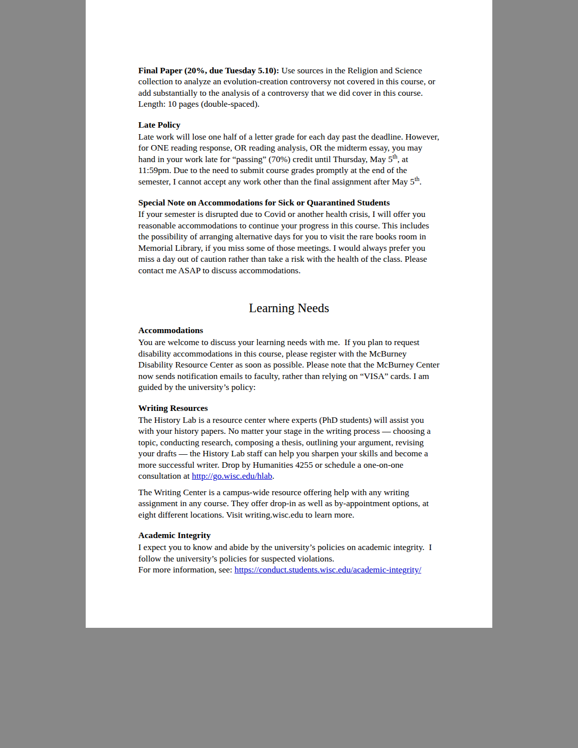Final Paper (20%, due Tuesday 5.10): Use sources in the Religion and Science collection to analyze an evolution-creation controversy not covered in this course, or add substantially to the analysis of a controversy that we did cover in this course. Length: 10 pages (double-spaced).
Late Policy
Late work will lose one half of a letter grade for each day past the deadline. However, for ONE reading response, OR reading analysis, OR the midterm essay, you may hand in your work late for “passing” (70%) credit until Thursday, May 5th, at 11:59pm. Due to the need to submit course grades promptly at the end of the semester, I cannot accept any work other than the final assignment after May 5th.
Special Note on Accommodations for Sick or Quarantined Students
If your semester is disrupted due to Covid or another health crisis, I will offer you reasonable accommodations to continue your progress in this course. This includes the possibility of arranging alternative days for you to visit the rare books room in Memorial Library, if you miss some of those meetings. I would always prefer you miss a day out of caution rather than take a risk with the health of the class. Please contact me ASAP to discuss accommodations.
Learning Needs
Accommodations
You are welcome to discuss your learning needs with me. If you plan to request disability accommodations in this course, please register with the McBurney Disability Resource Center as soon as possible. Please note that the McBurney Center now sends notification emails to faculty, rather than relying on “VISA” cards. I am guided by the university’s policy:
Writing Resources
The History Lab is a resource center where experts (PhD students) will assist you with your history papers. No matter your stage in the writing process — choosing a topic, conducting research, composing a thesis, outlining your argument, revising your drafts — the History Lab staff can help you sharpen your skills and become a more successful writer. Drop by Humanities 4255 or schedule a one-on-one consultation at http://go.wisc.edu/hlab.
The Writing Center is a campus-wide resource offering help with any writing assignment in any course. They offer drop-in as well as by-appointment options, at eight different locations. Visit writing.wisc.edu to learn more.
Academic Integrity
I expect you to know and abide by the university’s policies on academic integrity. I follow the university’s policies for suspected violations.
For more information, see: https://conduct.students.wisc.edu/academic-integrity/